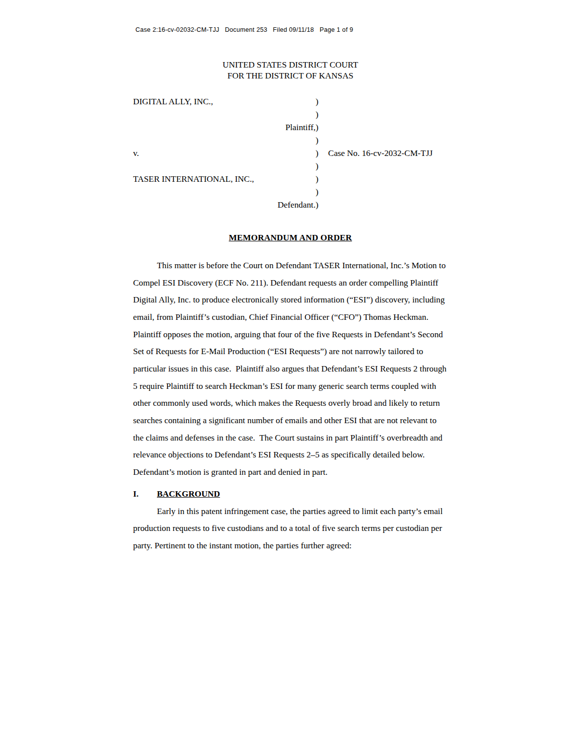Case 2:16-cv-02032-CM-TJJ Document 253 Filed 09/11/18 Page 1 of 9
UNITED STATES DISTRICT COURT
FOR THE DISTRICT OF KANSAS
| DIGITAL ALLY, INC., | | ) | |
| | | ) | |
| | Plaintiff, | ) | |
| | | ) | |
| v. | | ) | Case No. 16-cv-2032-CM-TJJ |
| | | ) | |
| TASER INTERNATIONAL, INC., | | ) | |
| | | ) | |
| | Defendant. | ) | |
MEMORANDUM AND ORDER
This matter is before the Court on Defendant TASER International, Inc.’s Motion to Compel ESI Discovery (ECF No. 211). Defendant requests an order compelling Plaintiff Digital Ally, Inc. to produce electronically stored information (“ESI”) discovery, including email, from Plaintiff’s custodian, Chief Financial Officer (“CFO”) Thomas Heckman. Plaintiff opposes the motion, arguing that four of the five Requests in Defendant’s Second Set of Requests for E-Mail Production (“ESI Requests”) are not narrowly tailored to particular issues in this case. Plaintiff also argues that Defendant’s ESI Requests 2 through 5 require Plaintiff to search Heckman’s ESI for many generic search terms coupled with other commonly used words, which makes the Requests overly broad and likely to return searches containing a significant number of emails and other ESI that are not relevant to the claims and defenses in the case. The Court sustains in part Plaintiff’s overbreadth and relevance objections to Defendant’s ESI Requests 2–5 as specifically detailed below. Defendant’s motion is granted in part and denied in part.
I. BACKGROUND
Early in this patent infringement case, the parties agreed to limit each party’s email production requests to five custodians and to a total of five search terms per custodian per party. Pertinent to the instant motion, the parties further agreed: